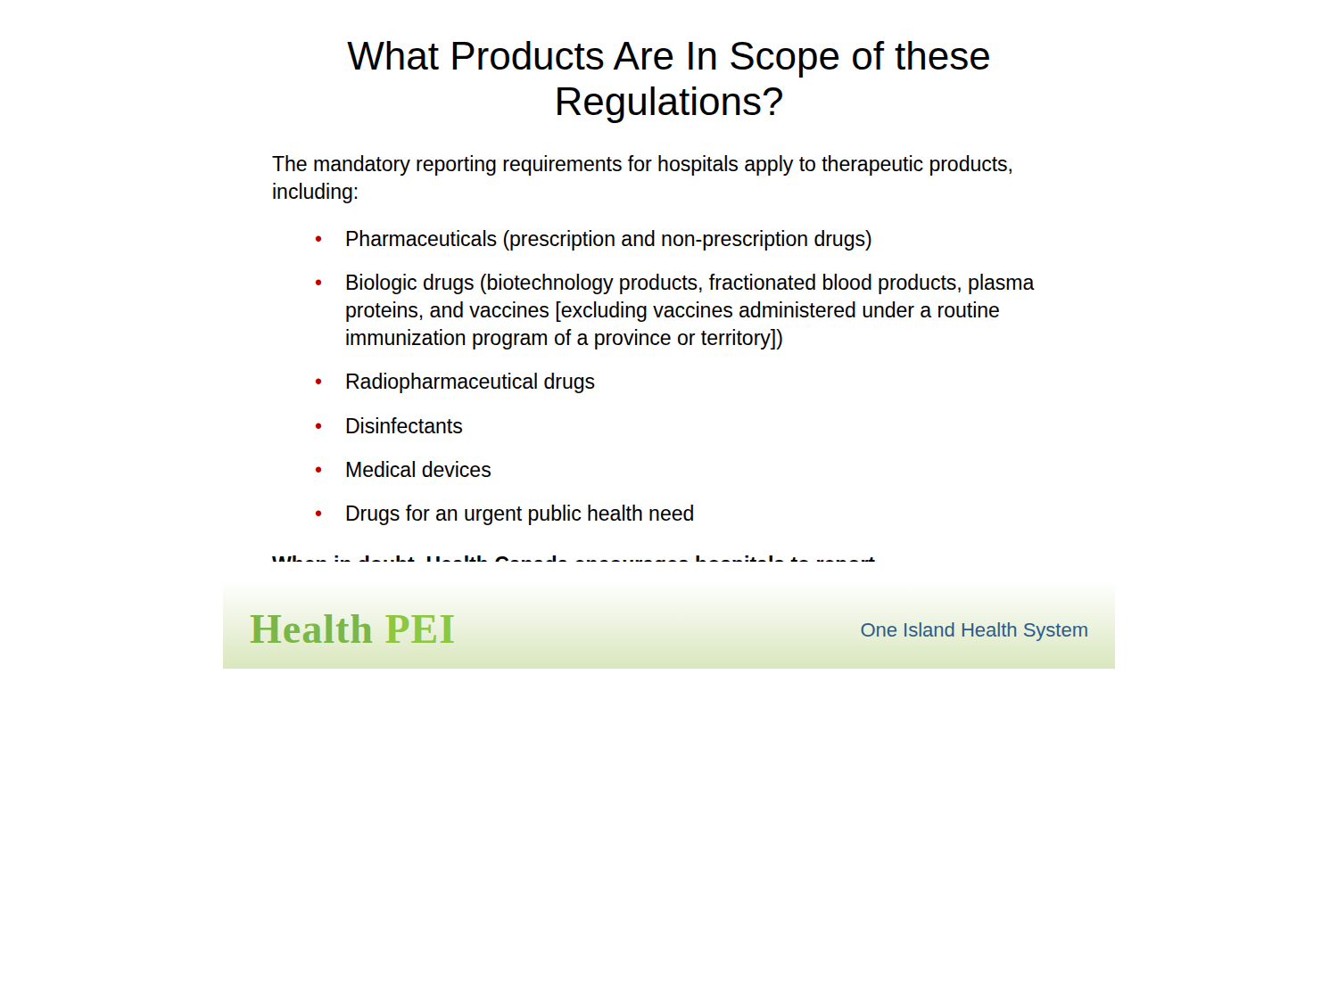What Products Are In Scope of these Regulations?
The mandatory reporting requirements for hospitals apply to therapeutic products, including:
Pharmaceuticals (prescription and non-prescription drugs)
Biologic drugs (biotechnology products, fractionated blood products, plasma proteins, and vaccines [excluding vaccines administered under a routine immunization program of a province or territory])
Radiopharmaceutical drugs
Disinfectants
Medical devices
Drugs for an urgent public health need
When in doubt, Health Canada encourages hospitals to report
Health PEI
One Island Health System